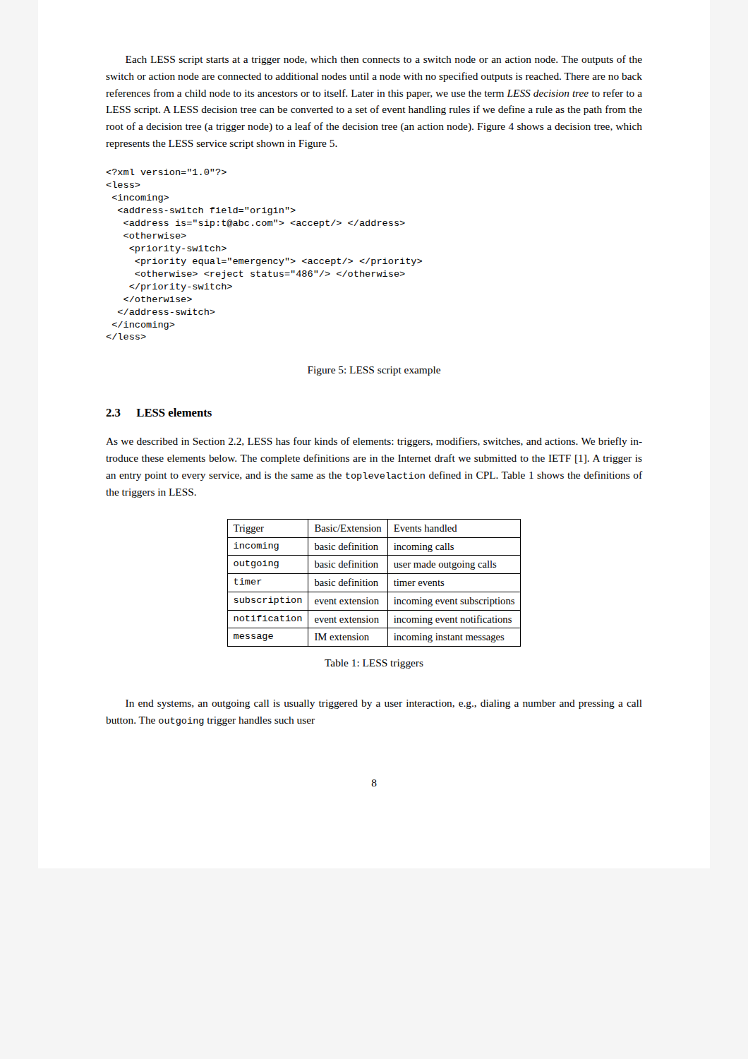Each LESS script starts at a trigger node, which then connects to a switch node or an action node. The outputs of the switch or action node are connected to additional nodes until a node with no specified outputs is reached. There are no back references from a child node to its ancestors or to itself. Later in this paper, we use the term LESS decision tree to refer to a LESS script. A LESS decision tree can be converted to a set of event handling rules if we define a rule as the path from the root of a decision tree (a trigger node) to a leaf of the decision tree (an action node). Figure 4 shows a decision tree, which represents the LESS service script shown in Figure 5.
<?xml version="1.0"?> <less> <incoming> <address-switch field="origin"> <address is="sip:t@abc.com"> <accept/> </address> <otherwise> <priority-switch> <priority equal="emergency"> <accept/> </priority> <otherwise> <reject status="486"/> </otherwise> </priority-switch> </otherwise> </address-switch> </incoming> </less>
Figure 5: LESS script example
2.3 LESS elements
As we described in Section 2.2, LESS has four kinds of elements: triggers, modifiers, switches, and actions. We briefly introduce these elements below. The complete definitions are in the Internet draft we submitted to the IETF [1]. A trigger is an entry point to every service, and is the same as the toplevelaction defined in CPL. Table 1 shows the definitions of the triggers in LESS.
| Trigger | Basic/Extension | Events handled |
| incoming | basic definition | incoming calls |
| outgoing | basic definition | user made outgoing calls |
| timer | basic definition | timer events |
| subscription | event extension | incoming event subscriptions |
| notification | event extension | incoming event notifications |
| message | IM extension | incoming instant messages |
Table 1: LESS triggers
In end systems, an outgoing call is usually triggered by a user interaction, e.g., dialing a number and pressing a call button. The outgoing trigger handles such user
8